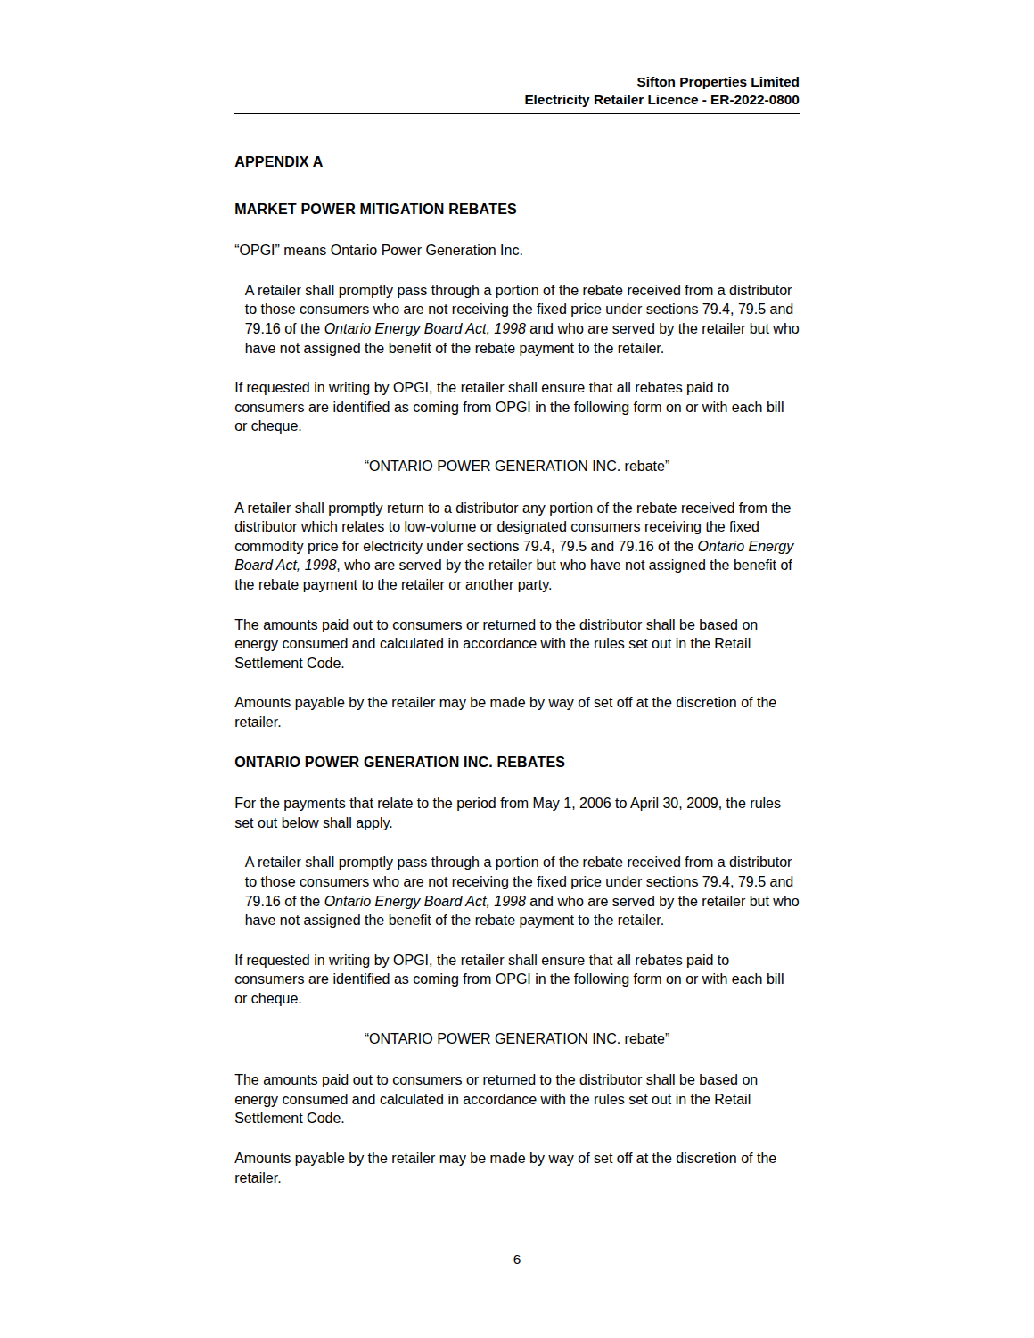Sifton Properties Limited
Electricity Retailer Licence - ER-2022-0800
APPENDIX A
MARKET POWER MITIGATION REBATES
“OPGI” means Ontario Power Generation Inc.
A retailer shall promptly pass through a portion of the rebate received from a distributor to those consumers who are not receiving the fixed price under sections 79.4, 79.5 and 79.16 of the Ontario Energy Board Act, 1998 and who are served by the retailer but who have not assigned the benefit of the rebate payment to the retailer.
If requested in writing by OPGI, the retailer shall ensure that all rebates paid to consumers are identified as coming from OPGI in the following form on or with each bill or cheque.
“ONTARIO POWER GENERATION INC. rebate”
A retailer shall promptly return to a distributor any portion of the rebate received from the distributor which relates to low-volume or designated consumers receiving the fixed commodity price for electricity under sections 79.4, 79.5 and 79.16 of the Ontario Energy Board Act, 1998, who are served by the retailer but who have not assigned the benefit of the rebate payment to the retailer or another party.
The amounts paid out to consumers or returned to the distributor shall be based on energy consumed and calculated in accordance with the rules set out in the Retail Settlement Code.
Amounts payable by the retailer may be made by way of set off at the discretion of the retailer.
ONTARIO POWER GENERATION INC. REBATES
For the payments that relate to the period from May 1, 2006 to April 30, 2009, the rules set out below shall apply.
A retailer shall promptly pass through a portion of the rebate received from a distributor to those consumers who are not receiving the fixed price under sections 79.4, 79.5 and 79.16 of the Ontario Energy Board Act, 1998 and who are served by the retailer but who have not assigned the benefit of the rebate payment to the retailer.
If requested in writing by OPGI, the retailer shall ensure that all rebates paid to consumers are identified as coming from OPGI in the following form on or with each bill or cheque.
“ONTARIO POWER GENERATION INC. rebate”
The amounts paid out to consumers or returned to the distributor shall be based on energy consumed and calculated in accordance with the rules set out in the Retail Settlement Code.
Amounts payable by the retailer may be made by way of set off at the discretion of the retailer.
6